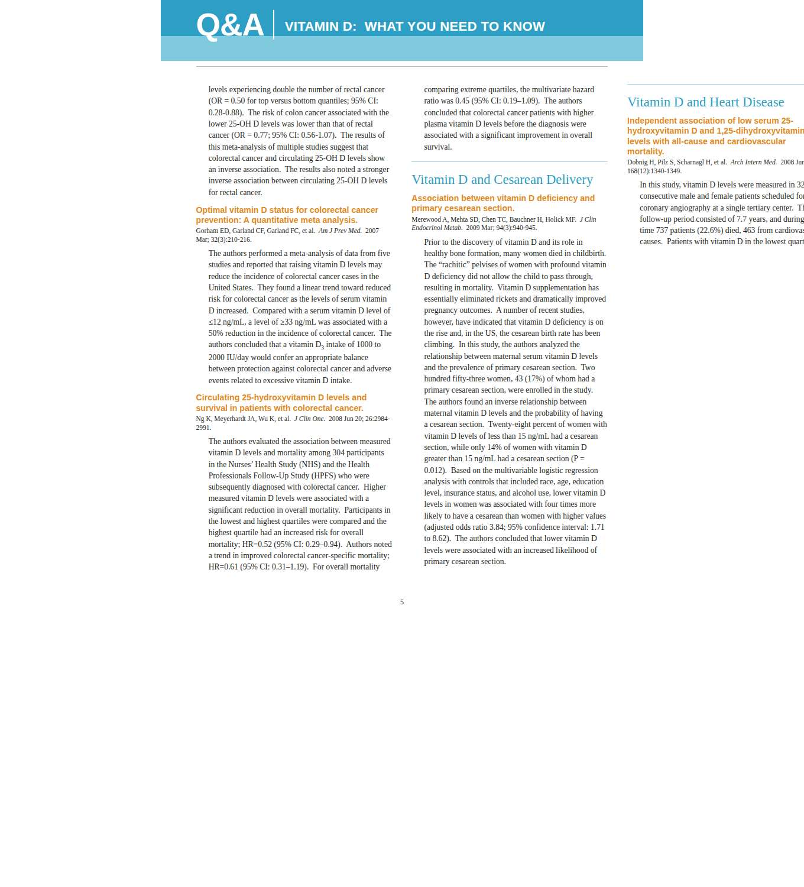Q&A
Vitamin D: What You Need to Know
levels experiencing double the number of rectal cancer (OR = 0.50 for top versus bottom quantiles; 95% CI: 0.28-0.88). The risk of colon cancer associated with the lower 25-OH D levels was lower than that of rectal cancer (OR = 0.77; 95% CI: 0.56-1.07). The results of this meta-analysis of multiple studies suggest that colorectal cancer and circulating 25-OH D levels show an inverse association. The results also noted a stronger inverse association between circulating 25-OH D levels for rectal cancer.
Optimal vitamin D status for colorectal cancer prevention: A quantitative meta analysis.
Gorham ED, Garland CF, Garland FC, et al. Am J Prev Med. 2007 Mar; 32(3):210-216.
The authors performed a meta-analysis of data from five studies and reported that raising vitamin D levels may reduce the incidence of colorectal cancer cases in the United States. They found a linear trend toward reduced risk for colorectal cancer as the levels of serum vitamin D increased. Compared with a serum vitamin D level of ≤12 ng/mL, a level of ≥33 ng/mL was associated with a 50% reduction in the incidence of colorectal cancer. The authors concluded that a vitamin D3 intake of 1000 to 2000 IU/day would confer an appropriate balance between protection against colorectal cancer and adverse events related to excessive vitamin D intake.
Circulating 25-hydroxyvitamin D levels and survival in patients with colorectal cancer.
Ng K, Meyerhardt JA, Wu K, et al. J Clin Onc. 2008 Jun 20; 26:2984-2991.
The authors evaluated the association between measured vitamin D levels and mortality among 304 participants in the Nurses’ Health Study (NHS) and the Health Professionals Follow-Up Study (HPFS) who were subsequently diagnosed with colorectal cancer. Higher measured vitamin D levels were associated with a significant reduction in overall mortality. Participants in the lowest and highest quartiles were compared and the highest quartile had an increased risk for overall mortality; HR=0.52 (95% CI: 0.29–0.94). Authors noted a trend in improved colorectal cancer-specific mortality; HR=0.61 (95% CI: 0.31–1.19). For overall mortality comparing extreme quartiles, the multivariate hazard ratio was 0.45 (95% CI: 0.19–1.09). The authors concluded that colorectal cancer patients with higher plasma vitamin D levels before the diagnosis were associated with a significant improvement in overall survival.
Vitamin D and Cesarean Delivery
Association between vitamin D deficiency and primary cesarean section.
Merewood A, Mehta SD, Chen TC, Bauchner H, Holick MF. J Clin Endocrinol Metab. 2009 Mar; 94(3):940-945.
Prior to the discovery of vitamin D and its role in healthy bone formation, many women died in childbirth. The “rachitic” pelvises of women with profound vitamin D deficiency did not allow the child to pass through, resulting in mortality. Vitamin D supplementation has essentially eliminated rickets and dramatically improved pregnancy outcomes. A number of recent studies, however, have indicated that vitamin D deficiency is on the rise and, in the US, the cesarean birth rate has been climbing. In this study, the authors analyzed the relationship between maternal serum vitamin D levels and the prevalence of primary cesarean section. Two hundred fifty-three women, 43 (17%) of whom had a primary cesarean section, were enrolled in the study. The authors found an inverse relationship between maternal vitamin D levels and the probability of having a cesarean section. Twenty-eight percent of women with vitamin D levels of less than 15 ng/mL had a cesarean section, while only 14% of women with vitamin D greater than 15 ng/mL had a cesarean section (P = 0.012). Based on the multivariable logistic regression analysis with controls that included race, age, education level, insurance status, and alcohol use, lower vitamin D levels in women was associated with four times more likely to have a cesarean than women with higher values (adjusted odds ratio 3.84; 95% confidence interval: 1.71 to 8.62). The authors concluded that lower vitamin D levels were associated with an increased likelihood of primary cesarean section.
Vitamin D and Heart Disease
Independent association of low serum 25-hydroxyvitamin D and 1,25-dihydroxyvitamin D levels with all-cause and cardiovascular mortality.
Dobnig H, Pilz S, Scharnagl H, et al. Arch Intern Med. 2008 Jun 23; 168(12):1340-1349.
In this study, vitamin D levels were measured in 3258 consecutive male and female patients scheduled for coronary angiography at a single tertiary center. The follow-up period consisted of 7.7 years, and during this time 737 patients (22.6%) died, 463 from cardiovascular causes. Patients with vitamin D in the lowest quartile
5